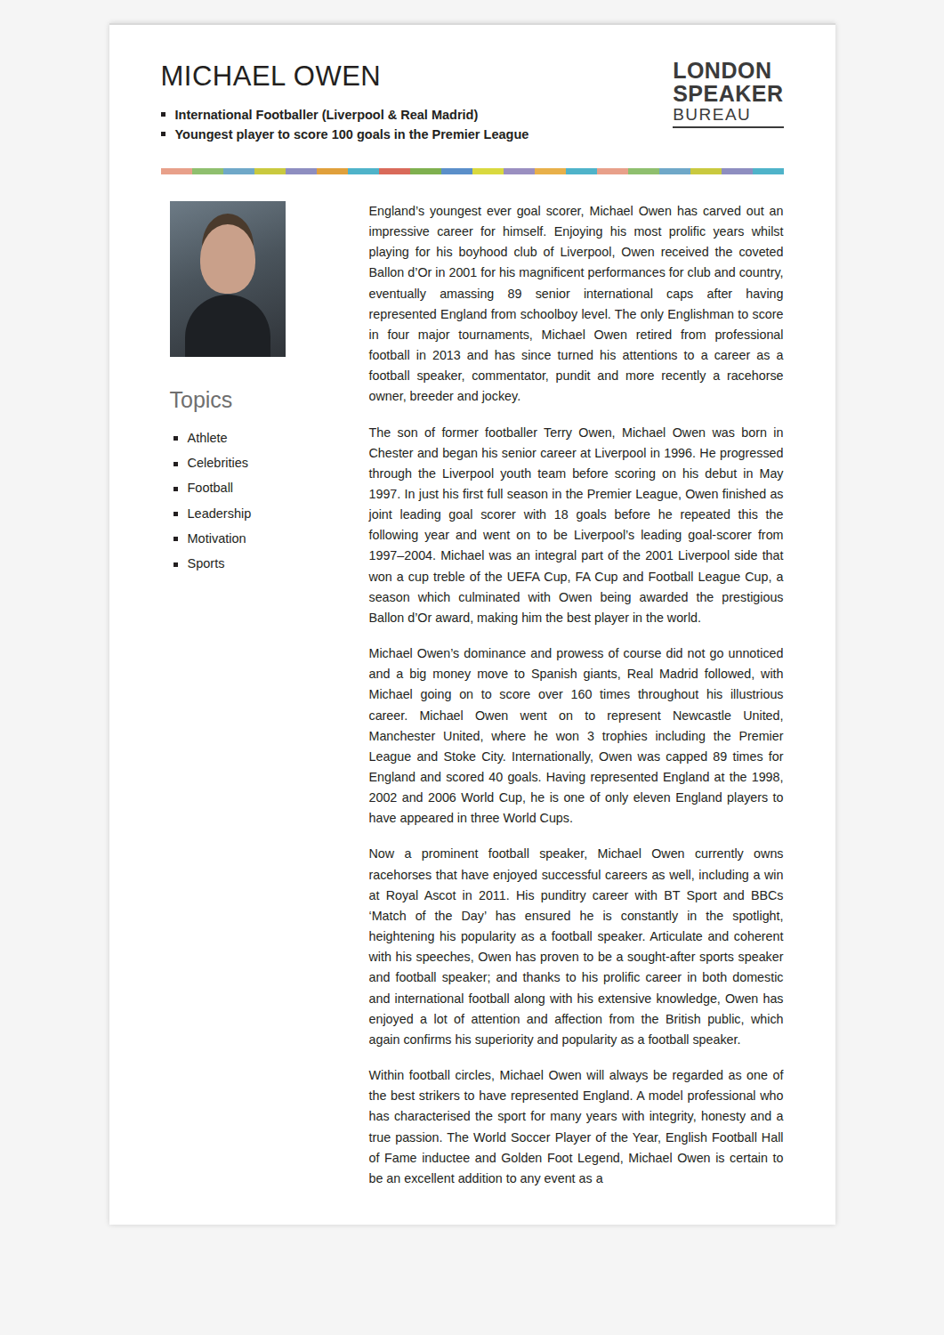MICHAEL OWEN
International Footballer (Liverpool & Real Madrid)
Youngest player to score 100 goals in the Premier League
LONDON SPEAKER BUREAU
Topics
Athlete
Celebrities
Football
Leadership
Motivation
Sports
England’s youngest ever goal scorer, Michael Owen has carved out an impressive career for himself. Enjoying his most prolific years whilst playing for his boyhood club of Liverpool, Owen received the coveted Ballon d’Or in 2001 for his magnificent performances for club and country, eventually amassing 89 senior international caps after having represented England from schoolboy level. The only Englishman to score in four major tournaments, Michael Owen retired from professional football in 2013 and has since turned his attentions to a career as a football speaker, commentator, pundit and more recently a racehorse owner, breeder and jockey.
The son of former footballer Terry Owen, Michael Owen was born in Chester and began his senior career at Liverpool in 1996. He progressed through the Liverpool youth team before scoring on his debut in May 1997. In just his first full season in the Premier League, Owen finished as joint leading goal scorer with 18 goals before he repeated this the following year and went on to be Liverpool’s leading goal-scorer from 1997–2004. Michael was an integral part of the 2001 Liverpool side that won a cup treble of the UEFA Cup, FA Cup and Football League Cup, a season which culminated with Owen being awarded the prestigious Ballon d’Or award, making him the best player in the world.
Michael Owen’s dominance and prowess of course did not go unnoticed and a big money move to Spanish giants, Real Madrid followed, with Michael going on to score over 160 times throughout his illustrious career. Michael Owen went on to represent Newcastle United, Manchester United, where he won 3 trophies including the Premier League and Stoke City. Internationally, Owen was capped 89 times for England and scored 40 goals. Having represented England at the 1998, 2002 and 2006 World Cup, he is one of only eleven England players to have appeared in three World Cups.
Now a prominent football speaker, Michael Owen currently owns racehorses that have enjoyed successful careers as well, including a win at Royal Ascot in 2011. His punditry career with BT Sport and BBCs ‘Match of the Day’ has ensured he is constantly in the spotlight, heightening his popularity as a football speaker. Articulate and coherent with his speeches, Owen has proven to be a sought-after sports speaker and football speaker; and thanks to his prolific career in both domestic and international football along with his extensive knowledge, Owen has enjoyed a lot of attention and affection from the British public, which again confirms his superiority and popularity as a football speaker.
Within football circles, Michael Owen will always be regarded as one of the best strikers to have represented England. A model professional who has characterised the sport for many years with integrity, honesty and a true passion. The World Soccer Player of the Year, English Football Hall of Fame inductee and Golden Foot Legend, Michael Owen is certain to be an excellent addition to any event as a